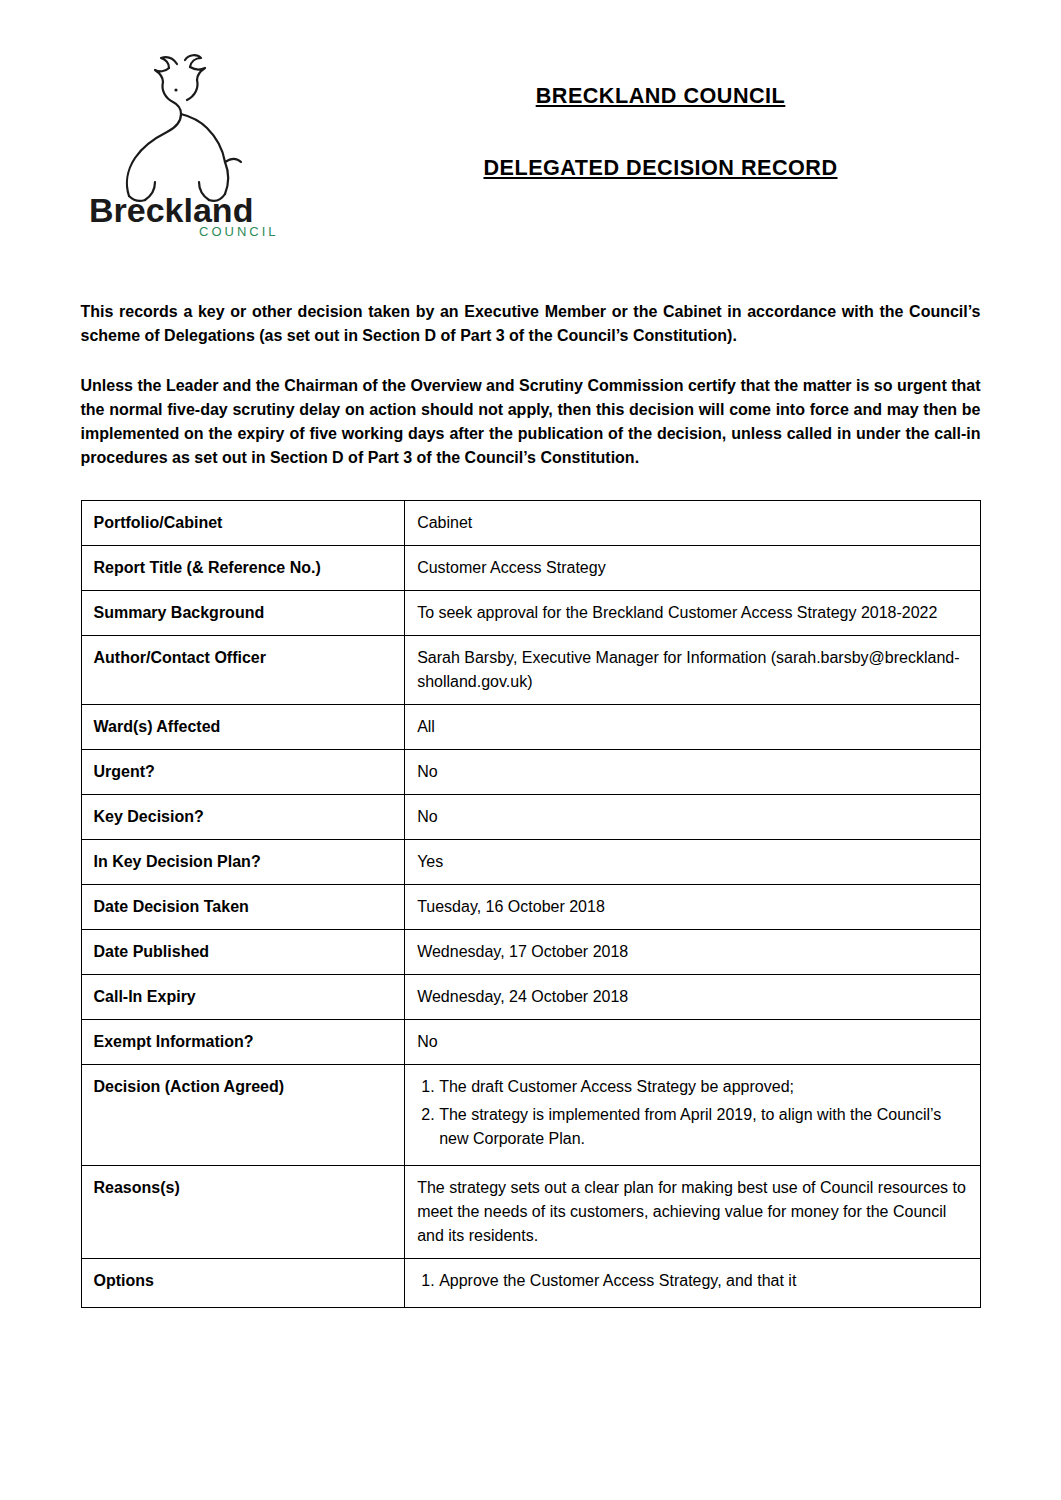Breckland COUNCIL
BRECKLAND COUNCIL
DELEGATED DECISION RECORD
This records a key or other decision taken by an Executive Member or the Cabinet in accordance with the Council’s scheme of Delegations (as set out in Section D of Part 3 of the Council’s Constitution).
Unless the Leader and the Chairman of the Overview and Scrutiny Commission certify that the matter is so urgent that the normal five-day scrutiny delay on action should not apply, then this decision will come into force and may then be implemented on the expiry of five working days after the publication of the decision, unless called in under the call-in procedures as set out in Section D of Part 3 of the Council’s Constitution.
| Portfolio/Cabinet | Cabinet |
| Report Title (& Reference No.) | Customer Access Strategy |
| Summary Background | To seek approval for the Breckland Customer Access Strategy 2018-2022 |
| Author/Contact Officer | Sarah Barsby, Executive Manager for Information (sarah.barsby@breckland-sholland.gov.uk) |
| Ward(s) Affected | All |
| Urgent? | No |
| Key Decision? | No |
| In Key Decision Plan? | Yes |
| Date Decision Taken | Tuesday, 16 October 2018 |
| Date Published | Wednesday, 17 October 2018 |
| Call-In Expiry | Wednesday, 24 October 2018 |
| Exempt Information? | No |
| Decision (Action Agreed) | The draft Customer Access Strategy be approved; The strategy is implemented from April 2019, to align with the Council’s new Corporate Plan. |
| Reasons(s) | The strategy sets out a clear plan for making best use of Council resources to meet the needs of its customers, achieving value for money for the Council and its residents. |
| Options | Approve the Customer Access Strategy, and that it |